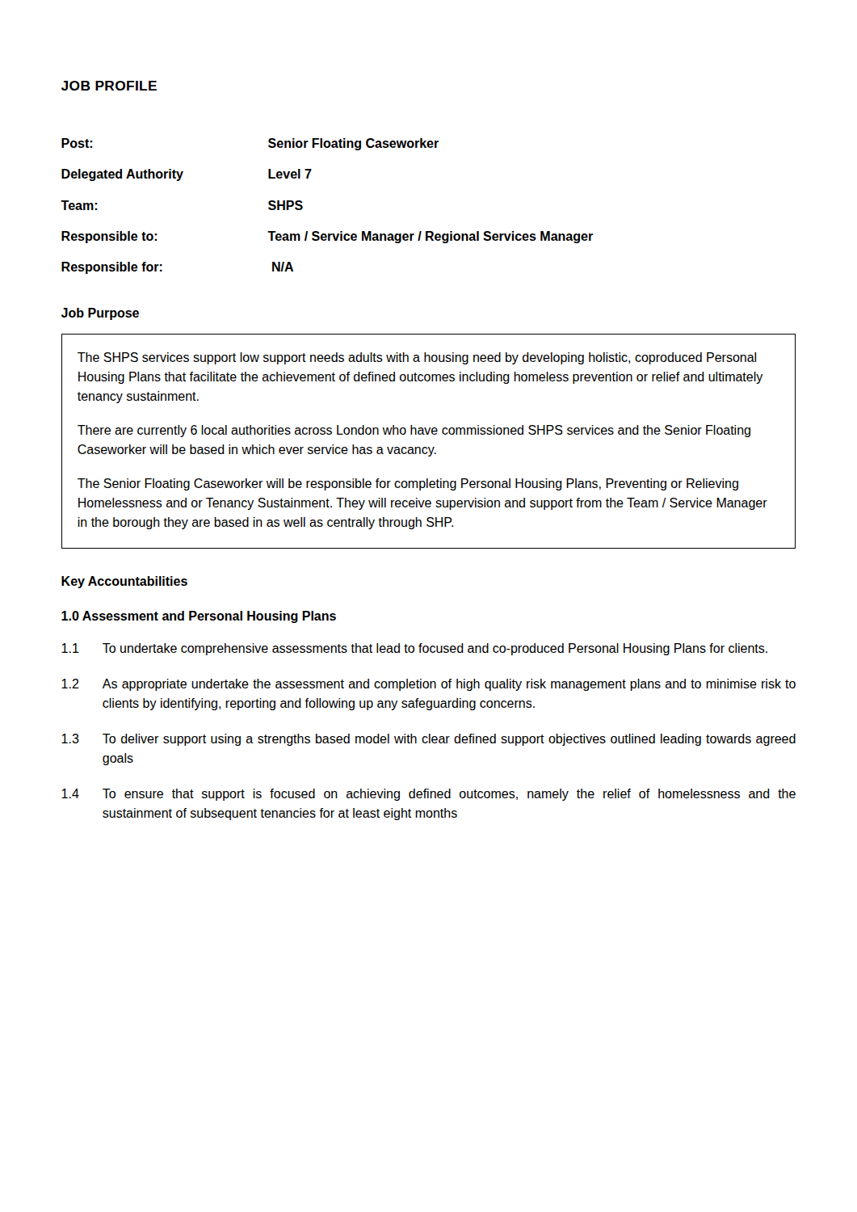JOB PROFILE
| Post: | Senior Floating Caseworker |
| Delegated Authority | Level 7 |
| Team: | SHPS |
| Responsible to: | Team / Service Manager / Regional Services Manager |
| Responsible for: | N/A |
Job Purpose
The SHPS services support low support needs adults with a housing need by developing holistic, coproduced Personal Housing Plans that facilitate the achievement of defined outcomes including homeless prevention or relief and ultimately tenancy sustainment.
There are currently 6 local authorities across London who have commissioned SHPS services and the Senior Floating Caseworker will be based in which ever service has a vacancy.
The Senior Floating Caseworker will be responsible for completing Personal Housing Plans, Preventing or Relieving Homelessness and or Tenancy Sustainment. They will receive supervision and support from the Team / Service Manager in the borough they are based in as well as centrally through SHP.
Key Accountabilities
1.0 Assessment and Personal Housing Plans
1.1 To undertake comprehensive assessments that lead to focused and co-produced Personal Housing Plans for clients.
1.2 As appropriate undertake the assessment and completion of high quality risk management plans and to minimise risk to clients by identifying, reporting and following up any safeguarding concerns.
1.3 To deliver support using a strengths based model with clear defined support objectives outlined leading towards agreed goals
1.4 To ensure that support is focused on achieving defined outcomes, namely the relief of homelessness and the sustainment of subsequent tenancies for at least eight months